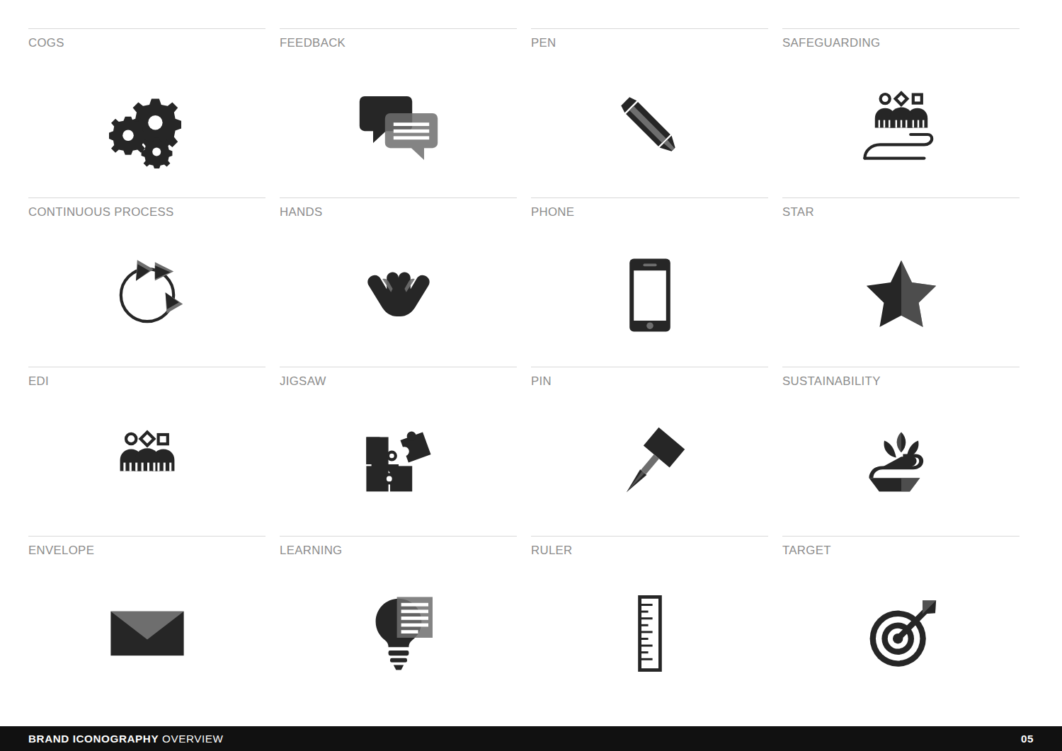Cogs
Feedback
Pen
Safeguarding
Continuous Process
Hands
Phone
Star
EDI
Jigsaw
Pin
Sustainability
Envelope
Learning
Ruler
Target
Brand Iconography Overview
05